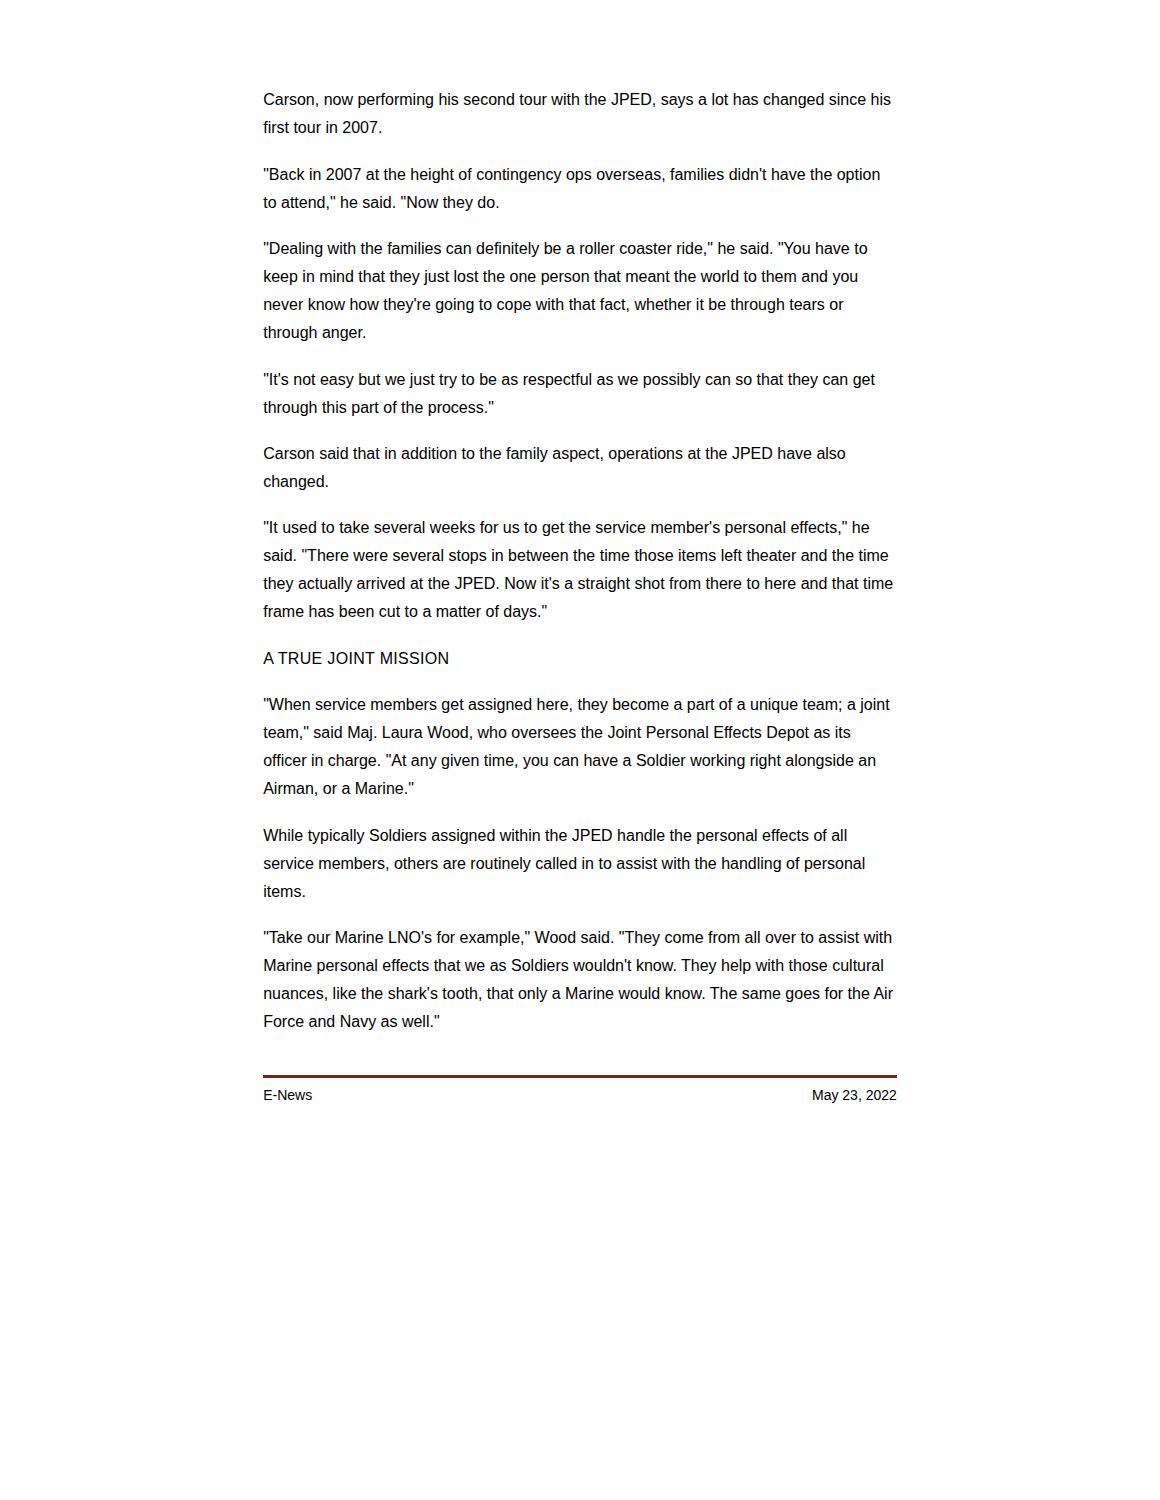Carson, now performing his second tour with the JPED, says a lot has changed since his first tour in 2007.
"Back in 2007 at the height of contingency ops overseas, families didn't have the option to attend," he said. "Now they do.
"Dealing with the families can definitely be a roller coaster ride," he said. "You have to keep in mind that they just lost the one person that meant the world to them and you never know how they're going to cope with that fact, whether it be through tears or through anger.
"It's not easy but we just try to be as respectful as we possibly can so that they can get through this part of the process."
Carson said that in addition to the family aspect, operations at the JPED have also changed.
"It used to take several weeks for us to get the service member's personal effects," he said. "There were several stops in between the time those items left theater and the time they actually arrived at the JPED. Now it's a straight shot from there to here and that time frame has been cut to a matter of days."
A TRUE JOINT MISSION
"When service members get assigned here, they become a part of a unique team; a joint team," said Maj. Laura Wood, who oversees the Joint Personal Effects Depot as its officer in charge. "At any given time, you can have a Soldier working right alongside an Airman, or a Marine."
While typically Soldiers assigned within the JPED handle the personal effects of all service members, others are routinely called in to assist with the handling of personal items.
"Take our Marine LNO's for example," Wood said. "They come from all over to assist with Marine personal effects that we as Soldiers wouldn't know. They help with those cultural nuances, like the shark's tooth, that only a Marine would know. The same goes for the Air Force and Navy as well."
E-News May 23, 2022